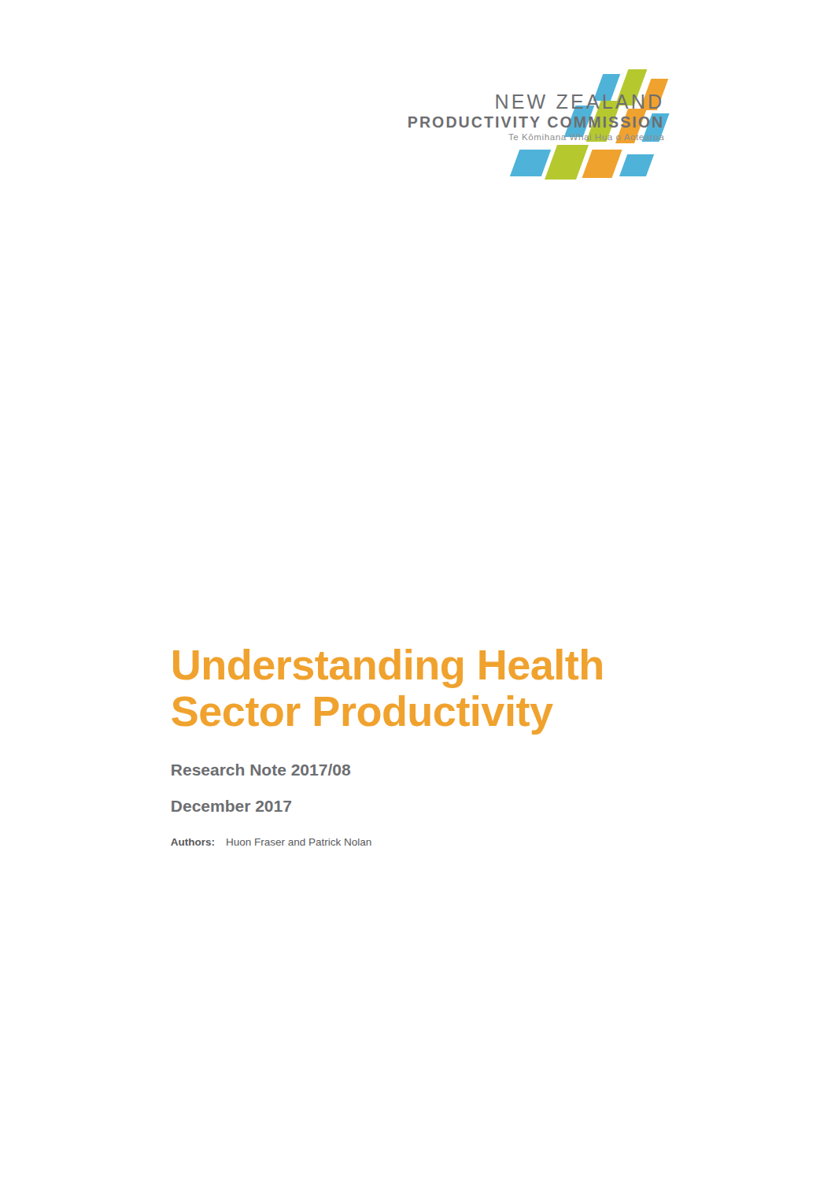NEW ZEALAND
PRODUCTIVITY COMMISSION
Te Kōmihana Whai Hua o Aotearoa
Understanding Health
Sector Productivity
Research Note 2017/08
December 2017
Authors: Huon Fraser and Patrick Nolan